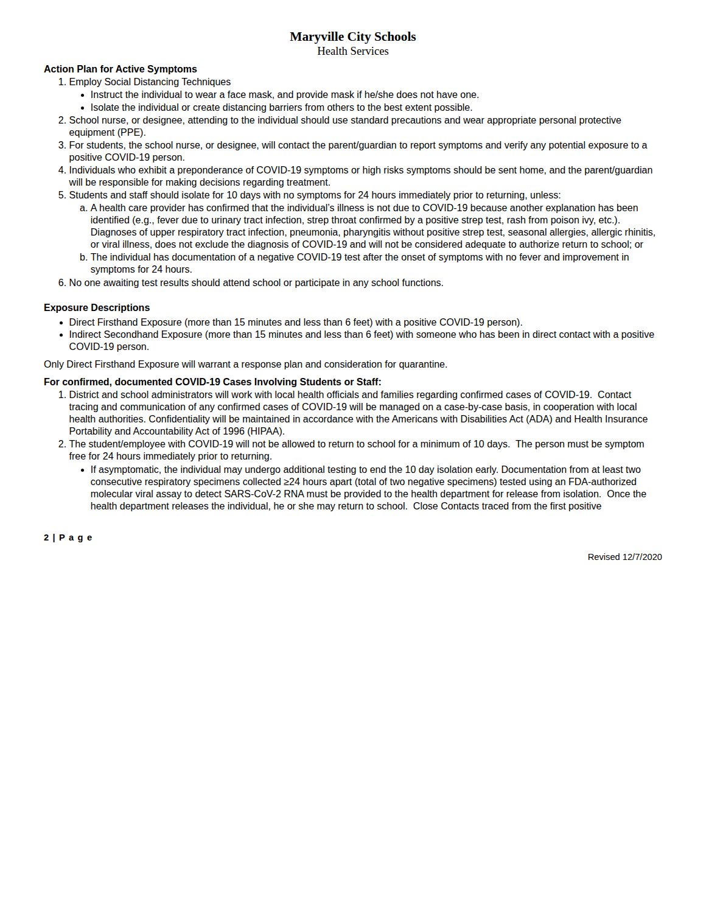Maryville City Schools Health Services
Action Plan for Active Symptoms
Employ Social Distancing Techniques
Instruct the individual to wear a face mask, and provide mask if he/she does not have one.
Isolate the individual or create distancing barriers from others to the best extent possible.
School nurse, or designee, attending to the individual should use standard precautions and wear appropriate personal protective equipment (PPE).
For students, the school nurse, or designee, will contact the parent/guardian to report symptoms and verify any potential exposure to a positive COVID-19 person.
Individuals who exhibit a preponderance of COVID-19 symptoms or high risks symptoms should be sent home, and the parent/guardian will be responsible for making decisions regarding treatment.
Students and staff should isolate for 10 days with no symptoms for 24 hours immediately prior to returning, unless:
A health care provider has confirmed that the individual’s illness is not due to COVID-19 because another explanation has been identified (e.g., fever due to urinary tract infection, strep throat confirmed by a positive strep test, rash from poison ivy, etc.). Diagnoses of upper respiratory tract infection, pneumonia, pharyngitis without positive strep test, seasonal allergies, allergic rhinitis, or viral illness, does not exclude the diagnosis of COVID-19 and will not be considered adequate to authorize return to school; or
The individual has documentation of a negative COVID-19 test after the onset of symptoms with no fever and improvement in symptoms for 24 hours.
No one awaiting test results should attend school or participate in any school functions.
Exposure Descriptions
Direct Firsthand Exposure (more than 15 minutes and less than 6 feet) with a positive COVID-19 person).
Indirect Secondhand Exposure (more than 15 minutes and less than 6 feet) with someone who has been in direct contact with a positive COVID-19 person.
Only Direct Firsthand Exposure will warrant a response plan and consideration for quarantine.
For confirmed, documented COVID-19 Cases Involving Students or Staff:
District and school administrators will work with local health officials and families regarding confirmed cases of COVID-19. Contact tracing and communication of any confirmed cases of COVID-19 will be managed on a case-by-case basis, in cooperation with local health authorities. Confidentiality will be maintained in accordance with the Americans with Disabilities Act (ADA) and Health Insurance Portability and Accountability Act of 1996 (HIPAA).
The student/employee with COVID-19 will not be allowed to return to school for a minimum of 10 days. The person must be symptom free for 24 hours immediately prior to returning.
If asymptomatic, the individual may undergo additional testing to end the 10 day isolation early. Documentation from at least two consecutive respiratory specimens collected ≥24 hours apart (total of two negative specimens) tested using an FDA-authorized molecular viral assay to detect SARS-CoV-2 RNA must be provided to the health department for release from isolation. Once the health department releases the individual, he or she may return to school. Close Contacts traced from the first positive
2 | P a g e
Revised 12/7/2020